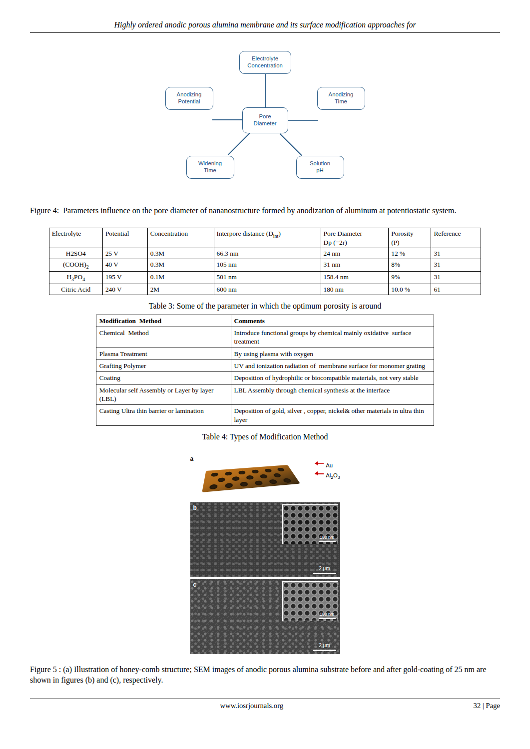Highly ordered anodic porous alumina membrane and its surface modification approaches for
Electrolyte
Concentration
Anodizing
Potential
Anodizing
Time
Pore
Diameter
Widening
Time
Solution
pH
Figure 4: Parameters influence on the pore diameter of nananostructure formed by anodization of aluminum at potentiostatic system.
| Electrolyte | Potential | Concentration | Interpore distance (D int ) | Pore Diameter Dp (=2r) | Porosity (P) | Reference |
| --- | --- | --- | --- | --- | --- | --- |
| H2SO4 | 25 V | 0.3M | 66.3 nm | 24 nm | 12 % | 31 |
| (COOH) 2 | 40 V | 0.3M | 105 nm | 31 nm | 8% | 31 |
| H 3 PO 4 | 195 V | 0.1M | 501 nm | 158.4 nm | 9% | 31 |
| Citric Acid | 240 V | 2M | 600 nm | 180 nm | 10.0 % | 61 |
Table 3: Some of the parameter in which the optimum porosity is around
| Modification Method | Comments |
| --- | --- |
| Chemical Method | Introduce functional groups by chemical mainly oxidative surface treatment |
| Plasma Treatment | By using plasma with oxygen |
| Grafting Polymer | UV and ionization radiation of membrane surface for monomer grating |
| Coating | Deposition of hydrophilic or biocompatible materials, not very stable |
| Molecular self Assembly or Layer by layer (LBL) | LBL Assembly through chemical synthesis at the interface |
| Casting Ultra thin barrier or lamination | Deposition of gold, silver , copper, nickel& other materials in ultra thin layer |
Table 4: Types of Modification Method
a
Au Al2O3
b
100 nm
2 µm
c
100 nm
2 µm
Figure 5 : (a) Illustration of honey-comb structure; SEM images of anodic porous alumina substrate before and after gold-coating of 25 nm are shown in figures (b) and (c), respectively.
www.iosrjournals.org 32 | Page